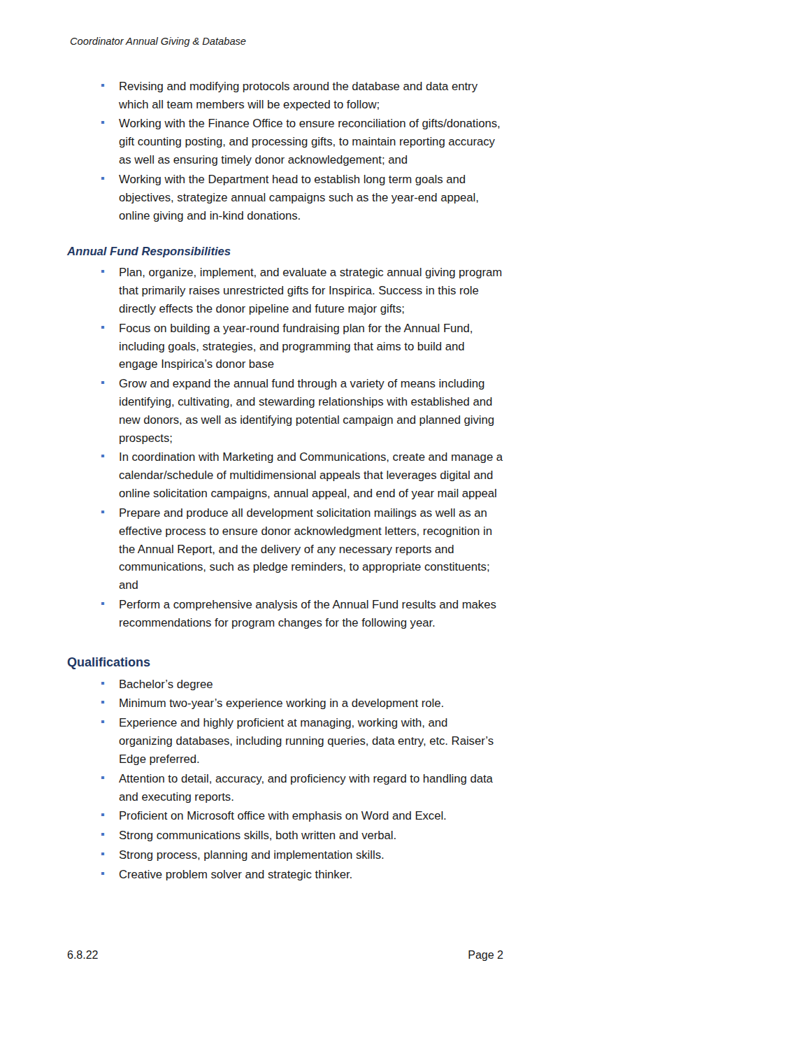Coordinator Annual Giving & Database
Revising and modifying protocols around the database and data entry which all team members will be expected to follow;
Working with the Finance Office to ensure reconciliation of gifts/donations, gift counting posting, and processing gifts, to maintain reporting accuracy as well as ensuring timely donor acknowledgement; and
Working with the Department head to establish long term goals and objectives, strategize annual campaigns such as the year-end appeal, online giving and in-kind donations.
Annual Fund Responsibilities
Plan, organize, implement, and evaluate a strategic annual giving program that primarily raises unrestricted gifts for Inspirica. Success in this role directly effects the donor pipeline and future major gifts;
Focus on building a year-round fundraising plan for the Annual Fund, including goals, strategies, and programming that aims to build and engage Inspirica’s donor base
Grow and expand the annual fund through a variety of means including identifying, cultivating, and stewarding relationships with established and new donors, as well as identifying potential campaign and planned giving prospects;
In coordination with Marketing and Communications, create and manage a calendar/schedule of multidimensional appeals that leverages digital and online solicitation campaigns, annual appeal, and end of year mail appeal
Prepare and produce all development solicitation mailings as well as an effective process to ensure donor acknowledgment letters, recognition in the Annual Report, and the delivery of any necessary reports and communications, such as pledge reminders, to appropriate constituents; and
Perform a comprehensive analysis of the Annual Fund results and makes recommendations for program changes for the following year.
Qualifications
Bachelor’s degree
Minimum two-year’s experience working in a development role.
Experience and highly proficient at managing, working with, and organizing databases, including running queries, data entry, etc. Raiser’s Edge preferred.
Attention to detail, accuracy, and proficiency with regard to handling data and executing reports.
Proficient on Microsoft office with emphasis on Word and Excel.
Strong communications skills, both written and verbal.
Strong process, planning and implementation skills.
Creative problem solver and strategic thinker.
6.8.22 Page 2